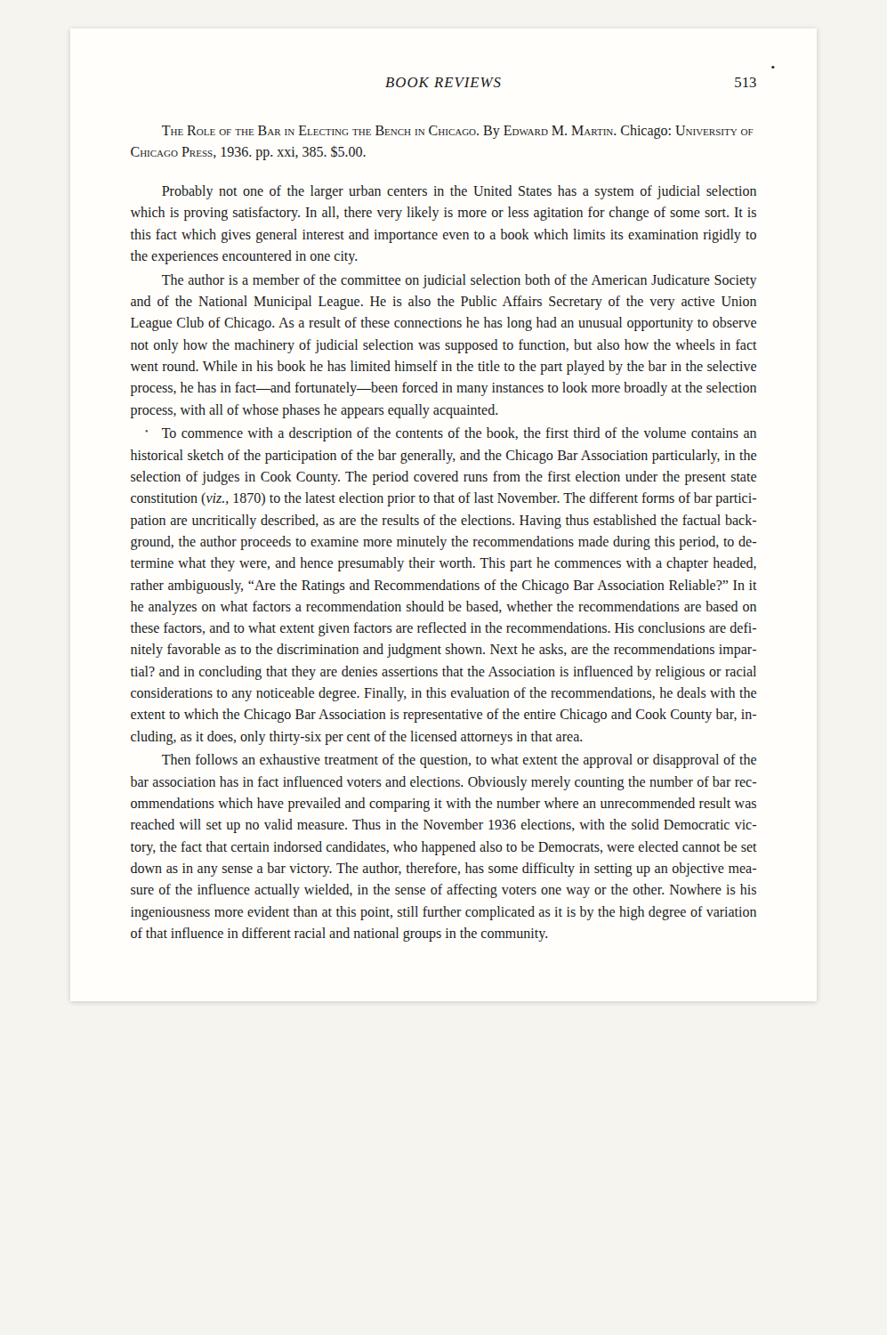• BOOK REVIEWS 513
The Role of the Bar in Electing the Bench in Chicago. By Edward M. Martin. Chicago: University of Chicago Press, 1936. pp. xxi, 385. $5.00.
Probably not one of the larger urban centers in the United States has a system of judicial selection which is proving satisfactory. In all, there very likely is more or less agitation for change of some sort. It is this fact which gives general interest and importance even to a book which limits its examination rigidly to the experiences encountered in one city.
The author is a member of the committee on judicial selection both of the American Judicature Society and of the National Municipal League. He is also the Public Affairs Secretary of the very active Union League Club of Chicago. As a result of these connections he has long had an unusual opportunity to observe not only how the machinery of judicial selection was supposed to function, but also how the wheels in fact went round. While in his book he has limited himself in the title to the part played by the bar in the selective process, he has in fact—and fortunately—been forced in many instances to look more broadly at the selection process, with all of whose phases he appears equally acquainted.
To commence with a description of the contents of the book, the first third of the volume contains an historical sketch of the participation of the bar generally, and the Chicago Bar Association particularly, in the selection of judges in Cook County. The period covered runs from the first election under the present state constitution (viz., 1870) to the latest election prior to that of last November. The different forms of bar participation are uncritically described, as are the results of the elections. Having thus established the factual background, the author proceeds to examine more minutely the recommendations made during this period, to determine what they were, and hence presumably their worth. This part he commences with a chapter headed, rather ambiguously, “Are the Ratings and Recommendations of the Chicago Bar Association Reliable?” In it he analyzes on what factors a recommendation should be based, whether the recommendations are based on these factors, and to what extent given factors are reflected in the recommendations. His conclusions are definitely favorable as to the discrimination and judgment shown. Next he asks, are the recommendations impartial? and in concluding that they are denies assertions that the Association is influenced by religious or racial considerations to any noticeable degree. Finally, in this evaluation of the recommendations, he deals with the extent to which the Chicago Bar Association is representative of the entire Chicago and Cook County bar, including, as it does, only thirty-six per cent of the licensed attorneys in that area.
Then follows an exhaustive treatment of the question, to what extent the approval or disapproval of the bar association has in fact influenced voters and elections. Obviously merely counting the number of bar recommendations which have prevailed and comparing it with the number where an unrecommended result was reached will set up no valid measure. Thus in the November 1936 elections, with the solid Democratic victory, the fact that certain indorsed candidates, who happened also to be Democrats, were elected cannot be set down as in any sense a bar victory. The author, therefore, has some difficulty in setting up an objective measure of the influence actually wielded, in the sense of affecting voters one way or the other. Nowhere is his ingeniousness more evident than at this point, still further complicated as it is by the high degree of variation of that influence in different racial and national groups in the community.